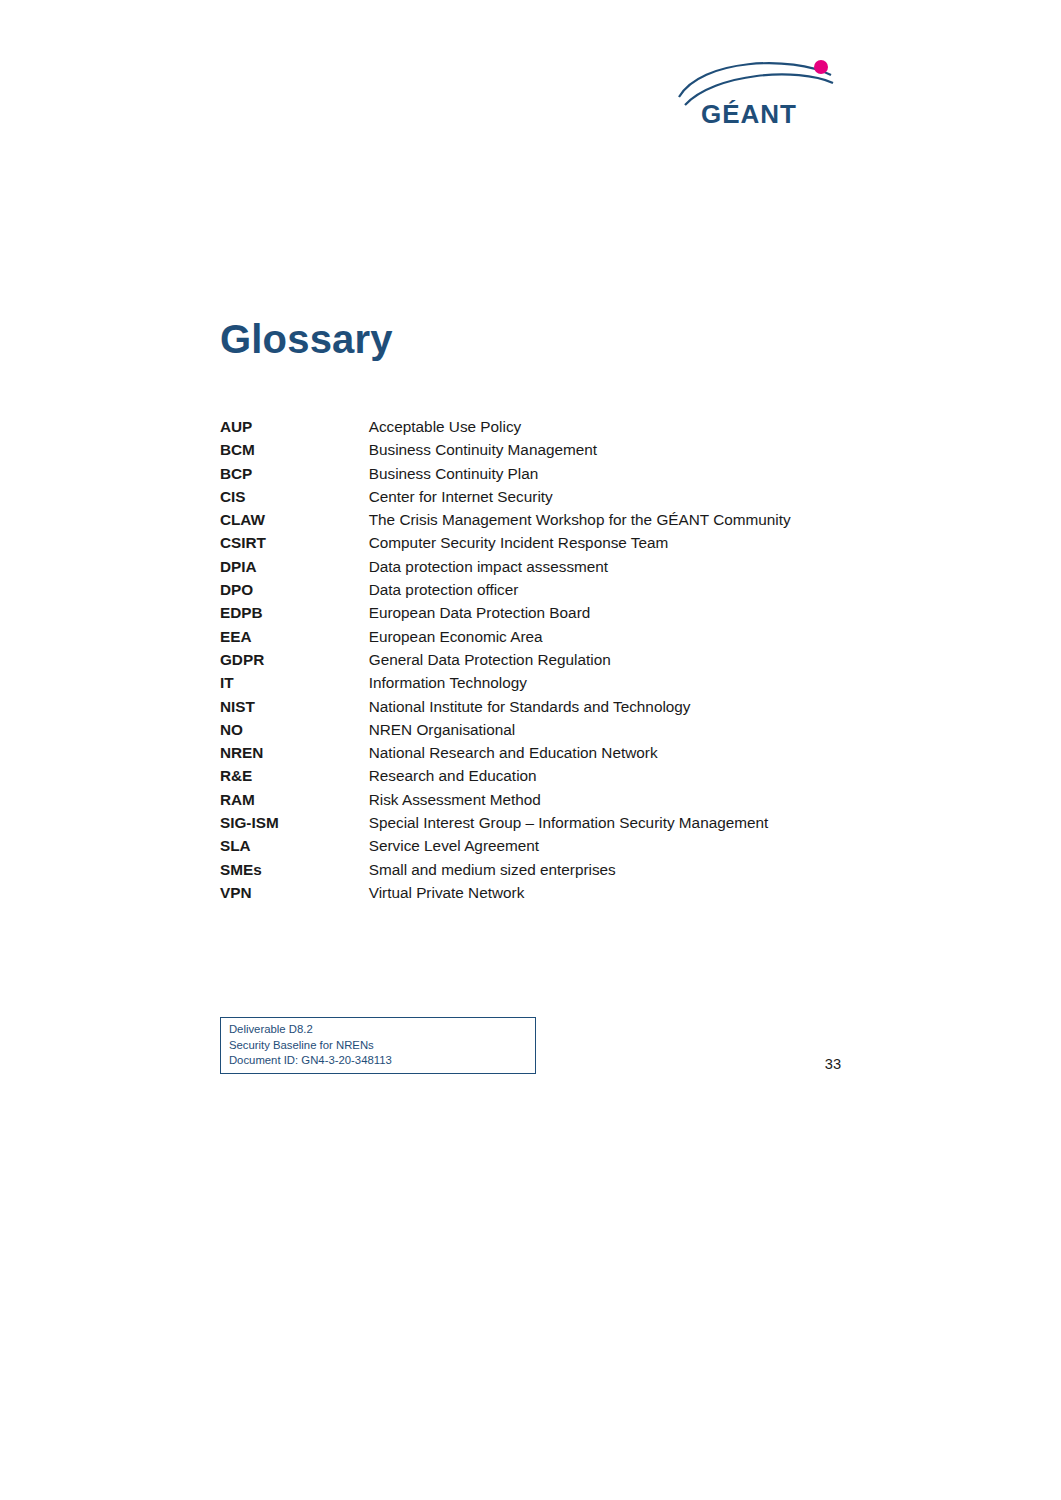GÉANT
Glossary
| AUP | Acceptable Use Policy |
| BCM | Business Continuity Management |
| BCP | Business Continuity Plan |
| CIS | Center for Internet Security |
| CLAW | The Crisis Management Workshop for the GÉANT Community |
| CSIRT | Computer Security Incident Response Team |
| DPIA | Data protection impact assessment |
| DPO | Data protection officer |
| EDPB | European Data Protection Board |
| EEA | European Economic Area |
| GDPR | General Data Protection Regulation |
| IT | Information Technology |
| NIST | National Institute for Standards and Technology |
| NO | NREN Organisational |
| NREN | National Research and Education Network |
| R&E | Research and Education |
| RAM | Risk Assessment Method |
| SIG-ISM | Special Interest Group – Information Security Management |
| SLA | Service Level Agreement |
| SMEs | Small and medium sized enterprises |
| VPN | Virtual Private Network |
Deliverable D8.2
Security Baseline for NRENs
Document ID: GN4-3-20-348113
33